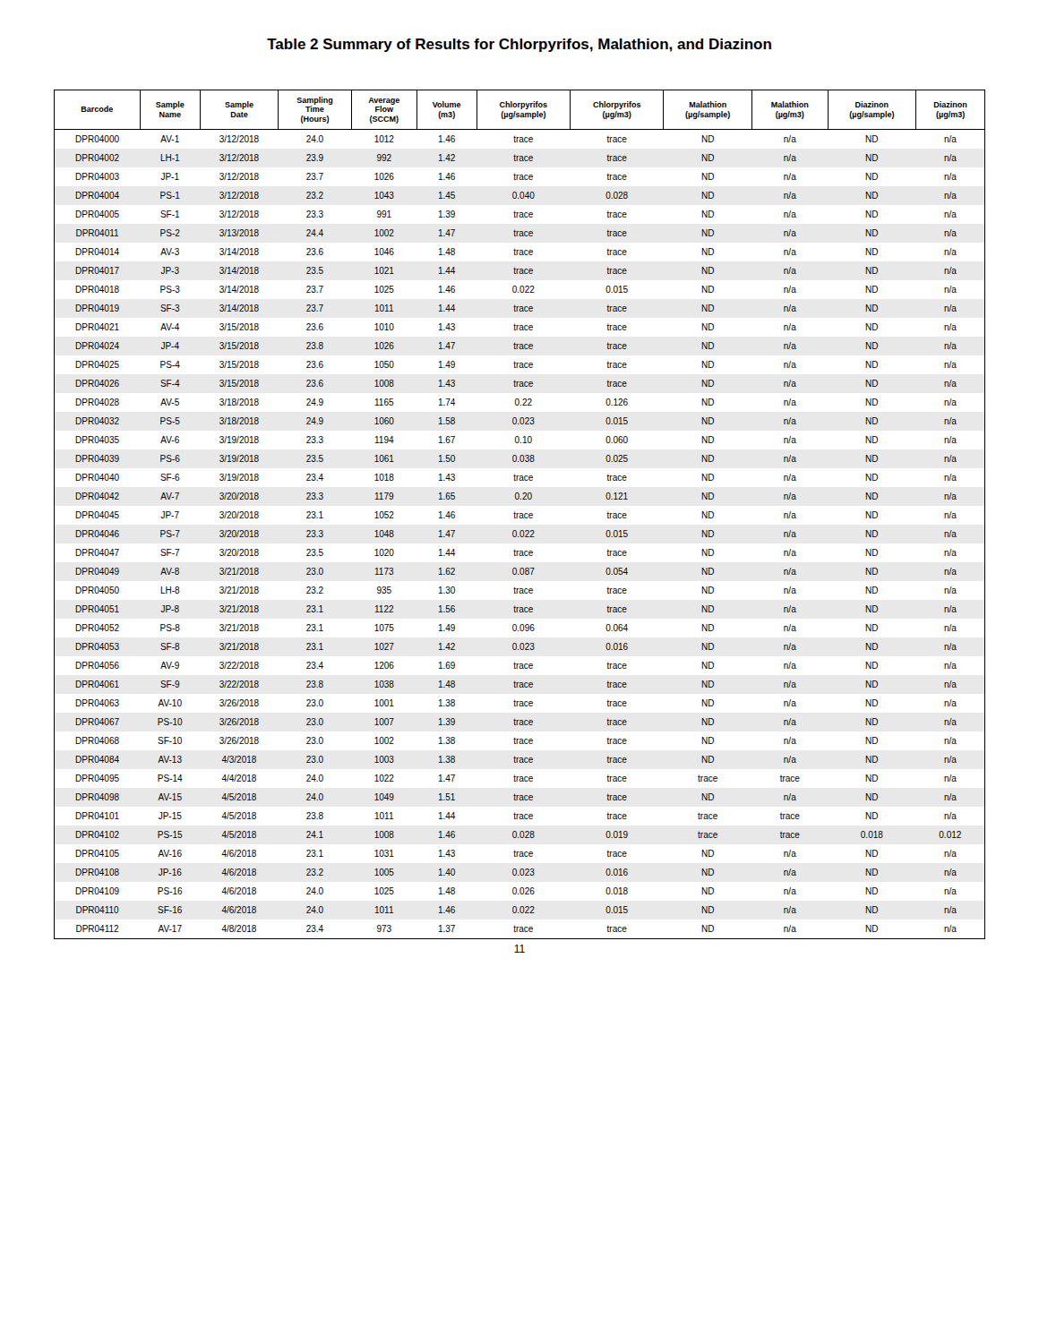Table 2 Summary of Results for Chlorpyrifos, Malathion, and Diazinon
| Barcode | Sample Name | Sample Date | Sampling Time (Hours) | Average Flow (SCCM) | Volume (m3) | Chlorpyrifos (µg/sample) | Chlorpyrifos (µg/m3) | Malathion (µg/sample) | Malathion (µg/m3) | Diazinon (µg/sample) | Diazinon (µg/m3) |
| --- | --- | --- | --- | --- | --- | --- | --- | --- | --- | --- | --- |
| DPR04000 | AV-1 | 3/12/2018 | 24.0 | 1012 | 1.46 | trace | trace | ND | n/a | ND | n/a |
| DPR04002 | LH-1 | 3/12/2018 | 23.9 | 992 | 1.42 | trace | trace | ND | n/a | ND | n/a |
| DPR04003 | JP-1 | 3/12/2018 | 23.7 | 1026 | 1.46 | trace | trace | ND | n/a | ND | n/a |
| DPR04004 | PS-1 | 3/12/2018 | 23.2 | 1043 | 1.45 | 0.040 | 0.028 | ND | n/a | ND | n/a |
| DPR04005 | SF-1 | 3/12/2018 | 23.3 | 991 | 1.39 | trace | trace | ND | n/a | ND | n/a |
| DPR04011 | PS-2 | 3/13/2018 | 24.4 | 1002 | 1.47 | trace | trace | ND | n/a | ND | n/a |
| DPR04014 | AV-3 | 3/14/2018 | 23.6 | 1046 | 1.48 | trace | trace | ND | n/a | ND | n/a |
| DPR04017 | JP-3 | 3/14/2018 | 23.5 | 1021 | 1.44 | trace | trace | ND | n/a | ND | n/a |
| DPR04018 | PS-3 | 3/14/2018 | 23.7 | 1025 | 1.46 | 0.022 | 0.015 | ND | n/a | ND | n/a |
| DPR04019 | SF-3 | 3/14/2018 | 23.7 | 1011 | 1.44 | trace | trace | ND | n/a | ND | n/a |
| DPR04021 | AV-4 | 3/15/2018 | 23.6 | 1010 | 1.43 | trace | trace | ND | n/a | ND | n/a |
| DPR04024 | JP-4 | 3/15/2018 | 23.8 | 1026 | 1.47 | trace | trace | ND | n/a | ND | n/a |
| DPR04025 | PS-4 | 3/15/2018 | 23.6 | 1050 | 1.49 | trace | trace | ND | n/a | ND | n/a |
| DPR04026 | SF-4 | 3/15/2018 | 23.6 | 1008 | 1.43 | trace | trace | ND | n/a | ND | n/a |
| DPR04028 | AV-5 | 3/18/2018 | 24.9 | 1165 | 1.74 | 0.22 | 0.126 | ND | n/a | ND | n/a |
| DPR04032 | PS-5 | 3/18/2018 | 24.9 | 1060 | 1.58 | 0.023 | 0.015 | ND | n/a | ND | n/a |
| DPR04035 | AV-6 | 3/19/2018 | 23.3 | 1194 | 1.67 | 0.10 | 0.060 | ND | n/a | ND | n/a |
| DPR04039 | PS-6 | 3/19/2018 | 23.5 | 1061 | 1.50 | 0.038 | 0.025 | ND | n/a | ND | n/a |
| DPR04040 | SF-6 | 3/19/2018 | 23.4 | 1018 | 1.43 | trace | trace | ND | n/a | ND | n/a |
| DPR04042 | AV-7 | 3/20/2018 | 23.3 | 1179 | 1.65 | 0.20 | 0.121 | ND | n/a | ND | n/a |
| DPR04045 | JP-7 | 3/20/2018 | 23.1 | 1052 | 1.46 | trace | trace | ND | n/a | ND | n/a |
| DPR04046 | PS-7 | 3/20/2018 | 23.3 | 1048 | 1.47 | 0.022 | 0.015 | ND | n/a | ND | n/a |
| DPR04047 | SF-7 | 3/20/2018 | 23.5 | 1020 | 1.44 | trace | trace | ND | n/a | ND | n/a |
| DPR04049 | AV-8 | 3/21/2018 | 23.0 | 1173 | 1.62 | 0.087 | 0.054 | ND | n/a | ND | n/a |
| DPR04050 | LH-8 | 3/21/2018 | 23.2 | 935 | 1.30 | trace | trace | ND | n/a | ND | n/a |
| DPR04051 | JP-8 | 3/21/2018 | 23.1 | 1122 | 1.56 | trace | trace | ND | n/a | ND | n/a |
| DPR04052 | PS-8 | 3/21/2018 | 23.1 | 1075 | 1.49 | 0.096 | 0.064 | ND | n/a | ND | n/a |
| DPR04053 | SF-8 | 3/21/2018 | 23.1 | 1027 | 1.42 | 0.023 | 0.016 | ND | n/a | ND | n/a |
| DPR04056 | AV-9 | 3/22/2018 | 23.4 | 1206 | 1.69 | trace | trace | ND | n/a | ND | n/a |
| DPR04061 | SF-9 | 3/22/2018 | 23.8 | 1038 | 1.48 | trace | trace | ND | n/a | ND | n/a |
| DPR04063 | AV-10 | 3/26/2018 | 23.0 | 1001 | 1.38 | trace | trace | ND | n/a | ND | n/a |
| DPR04067 | PS-10 | 3/26/2018 | 23.0 | 1007 | 1.39 | trace | trace | ND | n/a | ND | n/a |
| DPR04068 | SF-10 | 3/26/2018 | 23.0 | 1002 | 1.38 | trace | trace | ND | n/a | ND | n/a |
| DPR04084 | AV-13 | 4/3/2018 | 23.0 | 1003 | 1.38 | trace | trace | ND | n/a | ND | n/a |
| DPR04095 | PS-14 | 4/4/2018 | 24.0 | 1022 | 1.47 | trace | trace | trace | trace | ND | n/a |
| DPR04098 | AV-15 | 4/5/2018 | 24.0 | 1049 | 1.51 | trace | trace | ND | n/a | ND | n/a |
| DPR04101 | JP-15 | 4/5/2018 | 23.8 | 1011 | 1.44 | trace | trace | trace | trace | ND | n/a |
| DPR04102 | PS-15 | 4/5/2018 | 24.1 | 1008 | 1.46 | 0.028 | 0.019 | trace | trace | 0.018 | 0.012 |
| DPR04105 | AV-16 | 4/6/2018 | 23.1 | 1031 | 1.43 | trace | trace | ND | n/a | ND | n/a |
| DPR04108 | JP-16 | 4/6/2018 | 23.2 | 1005 | 1.40 | 0.023 | 0.016 | ND | n/a | ND | n/a |
| DPR04109 | PS-16 | 4/6/2018 | 24.0 | 1025 | 1.48 | 0.026 | 0.018 | ND | n/a | ND | n/a |
| DPR04110 | SF-16 | 4/6/2018 | 24.0 | 1011 | 1.46 | 0.022 | 0.015 | ND | n/a | ND | n/a |
| DPR04112 | AV-17 | 4/8/2018 | 23.4 | 973 | 1.37 | trace | trace | ND | n/a | ND | n/a |
11